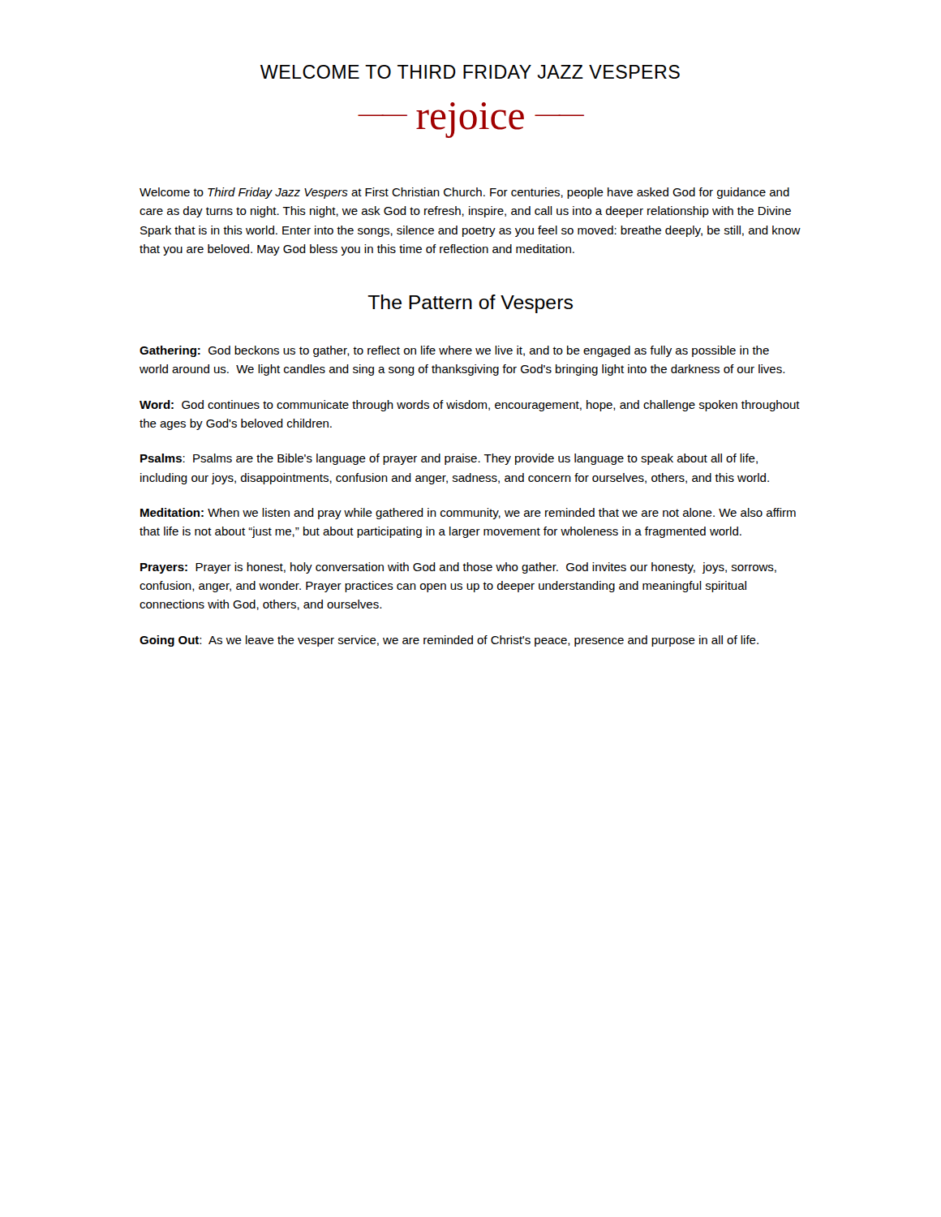WELCOME TO THIRD FRIDAY JAZZ VESPERS
—— rejoice ——
Welcome to Third Friday Jazz Vespers at First Christian Church. For centuries, people have asked God for guidance and care as day turns to night. This night, we ask God to refresh, inspire, and call us into a deeper relationship with the Divine Spark that is in this world. Enter into the songs, silence and poetry as you feel so moved: breathe deeply, be still, and know that you are beloved. May God bless you in this time of reflection and meditation.
The Pattern of Vespers
Gathering: God beckons us to gather, to reflect on life where we live it, and to be engaged as fully as possible in the world around us. We light candles and sing a song of thanksgiving for God's bringing light into the darkness of our lives.
Word: God continues to communicate through words of wisdom, encouragement, hope, and challenge spoken throughout the ages by God's beloved children.
Psalms: Psalms are the Bible's language of prayer and praise. They provide us language to speak about all of life, including our joys, disappointments, confusion and anger, sadness, and concern for ourselves, others, and this world.
Meditation: When we listen and pray while gathered in community, we are reminded that we are not alone. We also affirm that life is not about “just me,” but about participating in a larger movement for wholeness in a fragmented world.
Prayers: Prayer is honest, holy conversation with God and those who gather. God invites our honesty, joys, sorrows, confusion, anger, and wonder. Prayer practices can open us up to deeper understanding and meaningful spiritual connections with God, others, and ourselves.
Going Out: As we leave the vesper service, we are reminded of Christ's peace, presence and purpose in all of life.